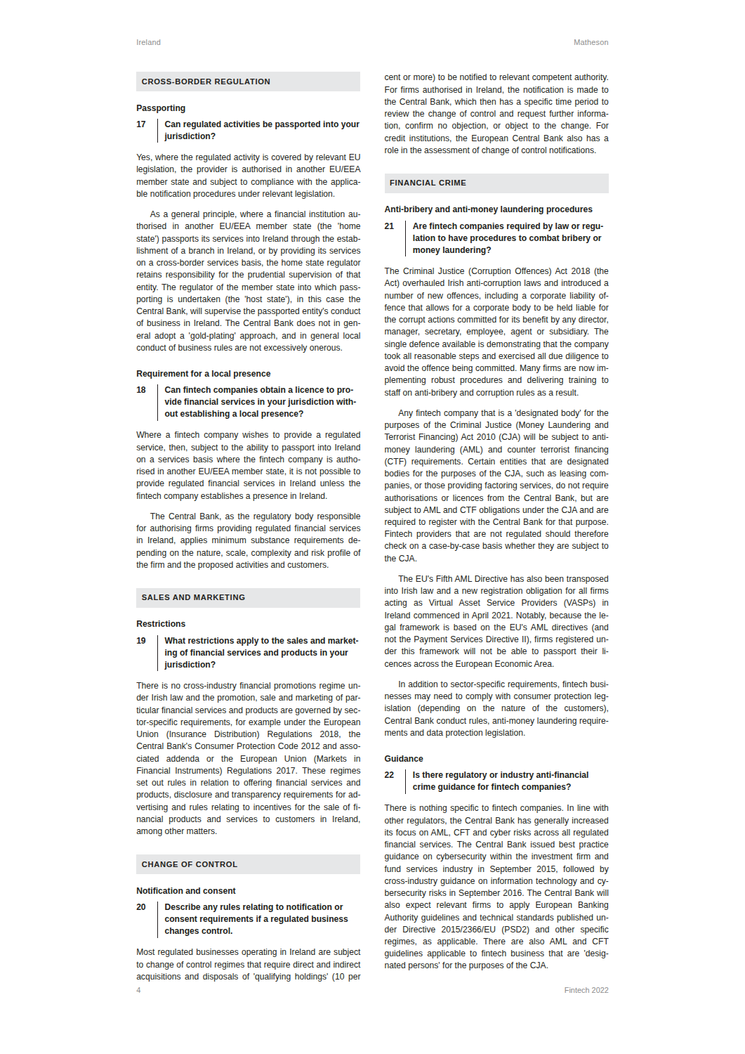Ireland Matheson
Cross-border regulation
Passporting
17 Can regulated activities be passported into your jurisdiction?
Yes, where the regulated activity is covered by relevant EU legislation, the provider is authorised in another EU/EEA member state and subject to compliance with the applicable notification procedures under relevant legislation.
As a general principle, where a financial institution authorised in another EU/EEA member state (the 'home state') passports its services into Ireland through the establishment of a branch in Ireland, or by providing its services on a cross-border services basis, the home state regulator retains responsibility for the prudential supervision of that entity. The regulator of the member state into which passporting is undertaken (the 'host state'), in this case the Central Bank, will supervise the passported entity's conduct of business in Ireland. The Central Bank does not in general adopt a 'gold-plating' approach, and in general local conduct of business rules are not excessively onerous.
Requirement for a local presence
18 Can fintech companies obtain a licence to provide financial services in your jurisdiction without establishing a local presence?
Where a fintech company wishes to provide a regulated service, then, subject to the ability to passport into Ireland on a services basis where the fintech company is authorised in another EU/EEA member state, it is not possible to provide regulated financial services in Ireland unless the fintech company establishes a presence in Ireland.
The Central Bank, as the regulatory body responsible for authorising firms providing regulated financial services in Ireland, applies minimum substance requirements depending on the nature, scale, complexity and risk profile of the firm and the proposed activities and customers.
Sales and marketing
Restrictions
19 What restrictions apply to the sales and marketing of financial services and products in your jurisdiction?
There is no cross-industry financial promotions regime under Irish law and the promotion, sale and marketing of particular financial services and products are governed by sector-specific requirements, for example under the European Union (Insurance Distribution) Regulations 2018, the Central Bank's Consumer Protection Code 2012 and associated addenda or the European Union (Markets in Financial Instruments) Regulations 2017. These regimes set out rules in relation to offering financial services and products, disclosure and transparency requirements for advertising and rules relating to incentives for the sale of financial products and services to customers in Ireland, among other matters.
Change of control
Notification and consent
20 Describe any rules relating to notification or consent requirements if a regulated business changes control.
Most regulated businesses operating in Ireland are subject to change of control regimes that require direct and indirect acquisitions and disposals of 'qualifying holdings' (10 per cent or more) to be notified to relevant competent authority. For firms authorised in Ireland, the notification is made to the Central Bank, which then has a specific time period to review the change of control and request further information, confirm no objection, or object to the change. For credit institutions, the European Central Bank also has a role in the assessment of change of control notifications.
Financial crime
Anti-bribery and anti-money laundering procedures
21 Are fintech companies required by law or regulation to have procedures to combat bribery or money laundering?
The Criminal Justice (Corruption Offences) Act 2018 (the Act) overhauled Irish anti-corruption laws and introduced a number of new offences, including a corporate liability offence that allows for a corporate body to be held liable for the corrupt actions committed for its benefit by any director, manager, secretary, employee, agent or subsidiary. The single defence available is demonstrating that the company took all reasonable steps and exercised all due diligence to avoid the offence being committed. Many firms are now implementing robust procedures and delivering training to staff on anti-bribery and corruption rules as a result.
Any fintech company that is a 'designated body' for the purposes of the Criminal Justice (Money Laundering and Terrorist Financing) Act 2010 (CJA) will be subject to anti-money laundering (AML) and counter terrorist financing (CTF) requirements. Certain entities that are designated bodies for the purposes of the CJA, such as leasing companies, or those providing factoring services, do not require authorisations or licences from the Central Bank, but are subject to AML and CTF obligations under the CJA and are required to register with the Central Bank for that purpose. Fintech providers that are not regulated should therefore check on a case-by-case basis whether they are subject to the CJA.
The EU's Fifth AML Directive has also been transposed into Irish law and a new registration obligation for all firms acting as Virtual Asset Service Providers (VASPs) in Ireland commenced in April 2021. Notably, because the legal framework is based on the EU's AML directives (and not the Payment Services Directive II), firms registered under this framework will not be able to passport their licences across the European Economic Area.
In addition to sector-specific requirements, fintech businesses may need to comply with consumer protection legislation (depending on the nature of the customers), Central Bank conduct rules, anti-money laundering requirements and data protection legislation.
Guidance
22 Is there regulatory or industry anti-financial crime guidance for fintech companies?
There is nothing specific to fintech companies. In line with other regulators, the Central Bank has generally increased its focus on AML, CFT and cyber risks across all regulated financial services. The Central Bank issued best practice guidance on cybersecurity within the investment firm and fund services industry in September 2015, followed by cross-industry guidance on information technology and cybersecurity risks in September 2016. The Central Bank will also expect relevant firms to apply European Banking Authority guidelines and technical standards published under Directive 2015/2366/EU (PSD2) and other specific regimes, as applicable. There are also AML and CFT guidelines applicable to fintech business that are 'designated persons' for the purposes of the CJA.
4 Fintech 2022